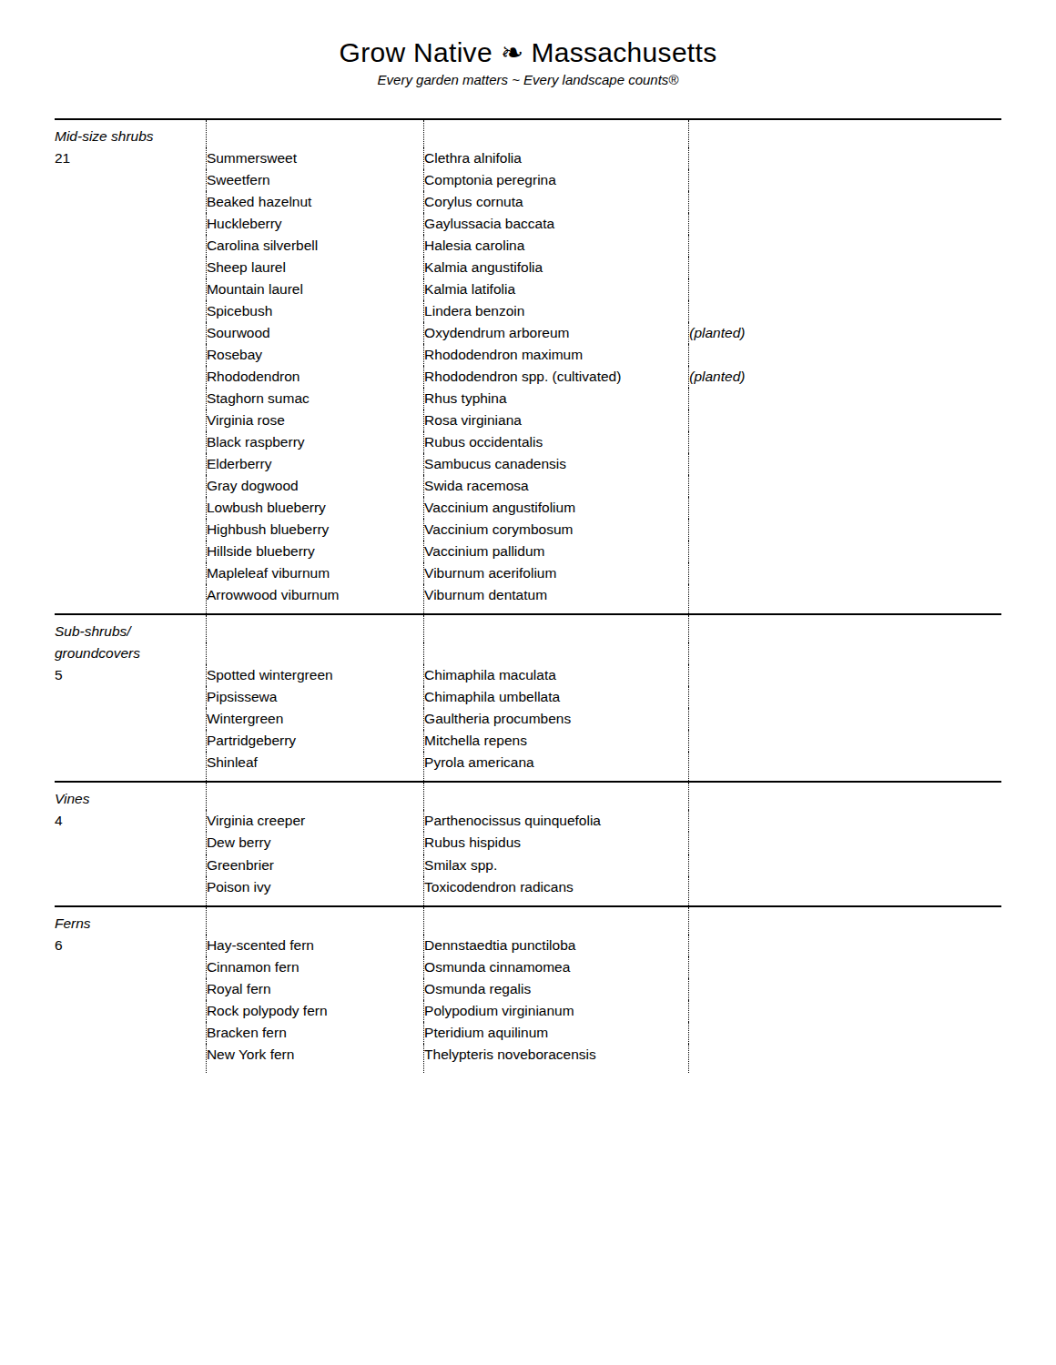Grow Native ❧ Massachusetts
Every garden matters ~ Every landscape counts®
| Mid-size shrubs | | | |
| 21 | Summersweet | Clethra alnifolia | |
| | Sweetfern | Comptonia peregrina | |
| | Beaked hazelnut | Corylus cornuta | |
| | Huckleberry | Gaylussacia baccata | |
| | Carolina silverbell | Halesia carolina | |
| | Sheep laurel | Kalmia angustifolia | |
| | Mountain laurel | Kalmia latifolia | |
| | Spicebush | Lindera benzoin | |
| | Sourwood | Oxydendrum arboreum | (planted) |
| | Rosebay | Rhododendron maximum | |
| | Rhododendron | Rhododendron spp. (cultivated) | (planted) |
| | Staghorn sumac | Rhus typhina | |
| | Virginia rose | Rosa virginiana | |
| | Black raspberry | Rubus occidentalis | |
| | Elderberry | Sambucus canadensis | |
| | Gray dogwood | Swida racemosa | |
| | Lowbush blueberry | Vaccinium angustifolium | |
| | Highbush blueberry | Vaccinium corymbosum | |
| | Hillside blueberry | Vaccinium pallidum | |
| | Mapleleaf viburnum | Viburnum acerifolium | |
| | Arrowwood viburnum | Viburnum dentatum | |
| Sub-shrubs/ | | | |
| groundcovers | | | |
| 5 | Spotted wintergreen | Chimaphila maculata | |
| | Pipsissewa | Chimaphila umbellata | |
| | Wintergreen | Gaultheria procumbens | |
| | Partridgeberry | Mitchella repens | |
| | Shinleaf | Pyrola americana | |
| Vines | | | |
| 4 | Virginia creeper | Parthenocissus quinquefolia | |
| | Dew berry | Rubus hispidus | |
| | Greenbrier | Smilax spp. | |
| | Poison ivy | Toxicodendron radicans | |
| Ferns | | | |
| 6 | Hay-scented fern | Dennstaedtia punctiloba | |
| | Cinnamon fern | Osmunda cinnamomea | |
| | Royal fern | Osmunda regalis | |
| | Rock polypody fern | Polypodium virginianum | |
| | Bracken fern | Pteridium aquilinum | |
| | New York fern | Thelypteris noveboracensis | |